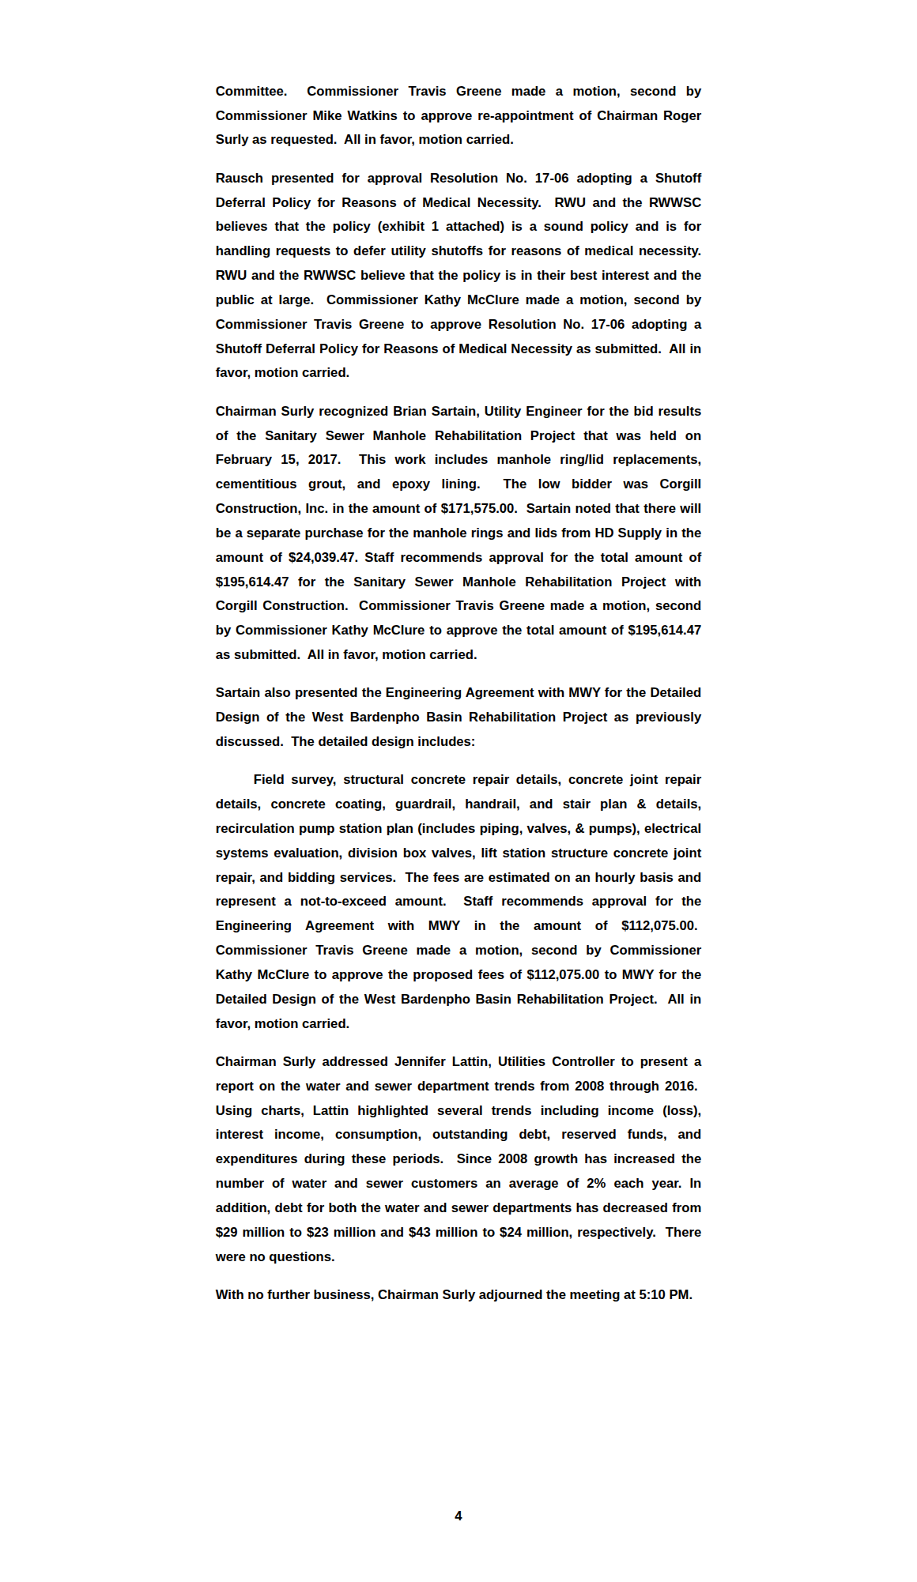Committee. Commissioner Travis Greene made a motion, second by Commissioner Mike Watkins to approve re-appointment of Chairman Roger Surly as requested. All in favor, motion carried.
Rausch presented for approval Resolution No. 17-06 adopting a Shutoff Deferral Policy for Reasons of Medical Necessity. RWU and the RWWSC believes that the policy (exhibit 1 attached) is a sound policy and is for handling requests to defer utility shutoffs for reasons of medical necessity. RWU and the RWWSC believe that the policy is in their best interest and the public at large. Commissioner Kathy McClure made a motion, second by Commissioner Travis Greene to approve Resolution No. 17-06 adopting a Shutoff Deferral Policy for Reasons of Medical Necessity as submitted. All in favor, motion carried.
Chairman Surly recognized Brian Sartain, Utility Engineer for the bid results of the Sanitary Sewer Manhole Rehabilitation Project that was held on February 15, 2017. This work includes manhole ring/lid replacements, cementitious grout, and epoxy lining. The low bidder was Corgill Construction, Inc. in the amount of $171,575.00. Sartain noted that there will be a separate purchase for the manhole rings and lids from HD Supply in the amount of $24,039.47. Staff recommends approval for the total amount of $195,614.47 for the Sanitary Sewer Manhole Rehabilitation Project with Corgill Construction. Commissioner Travis Greene made a motion, second by Commissioner Kathy McClure to approve the total amount of $195,614.47 as submitted. All in favor, motion carried.
Sartain also presented the Engineering Agreement with MWY for the Detailed Design of the West Bardenpho Basin Rehabilitation Project as previously discussed. The detailed design includes:
Field survey, structural concrete repair details, concrete joint repair details, concrete coating, guardrail, handrail, and stair plan & details, recirculation pump station plan (includes piping, valves, & pumps), electrical systems evaluation, division box valves, lift station structure concrete joint repair, and bidding services. The fees are estimated on an hourly basis and represent a not-to-exceed amount. Staff recommends approval for the Engineering Agreement with MWY in the amount of $112,075.00. Commissioner Travis Greene made a motion, second by Commissioner Kathy McClure to approve the proposed fees of $112,075.00 to MWY for the Detailed Design of the West Bardenpho Basin Rehabilitation Project. All in favor, motion carried.
Chairman Surly addressed Jennifer Lattin, Utilities Controller to present a report on the water and sewer department trends from 2008 through 2016. Using charts, Lattin highlighted several trends including income (loss), interest income, consumption, outstanding debt, reserved funds, and expenditures during these periods. Since 2008 growth has increased the number of water and sewer customers an average of 2% each year. In addition, debt for both the water and sewer departments has decreased from $29 million to $23 million and $43 million to $24 million, respectively. There were no questions.
With no further business, Chairman Surly adjourned the meeting at 5:10 PM.
4